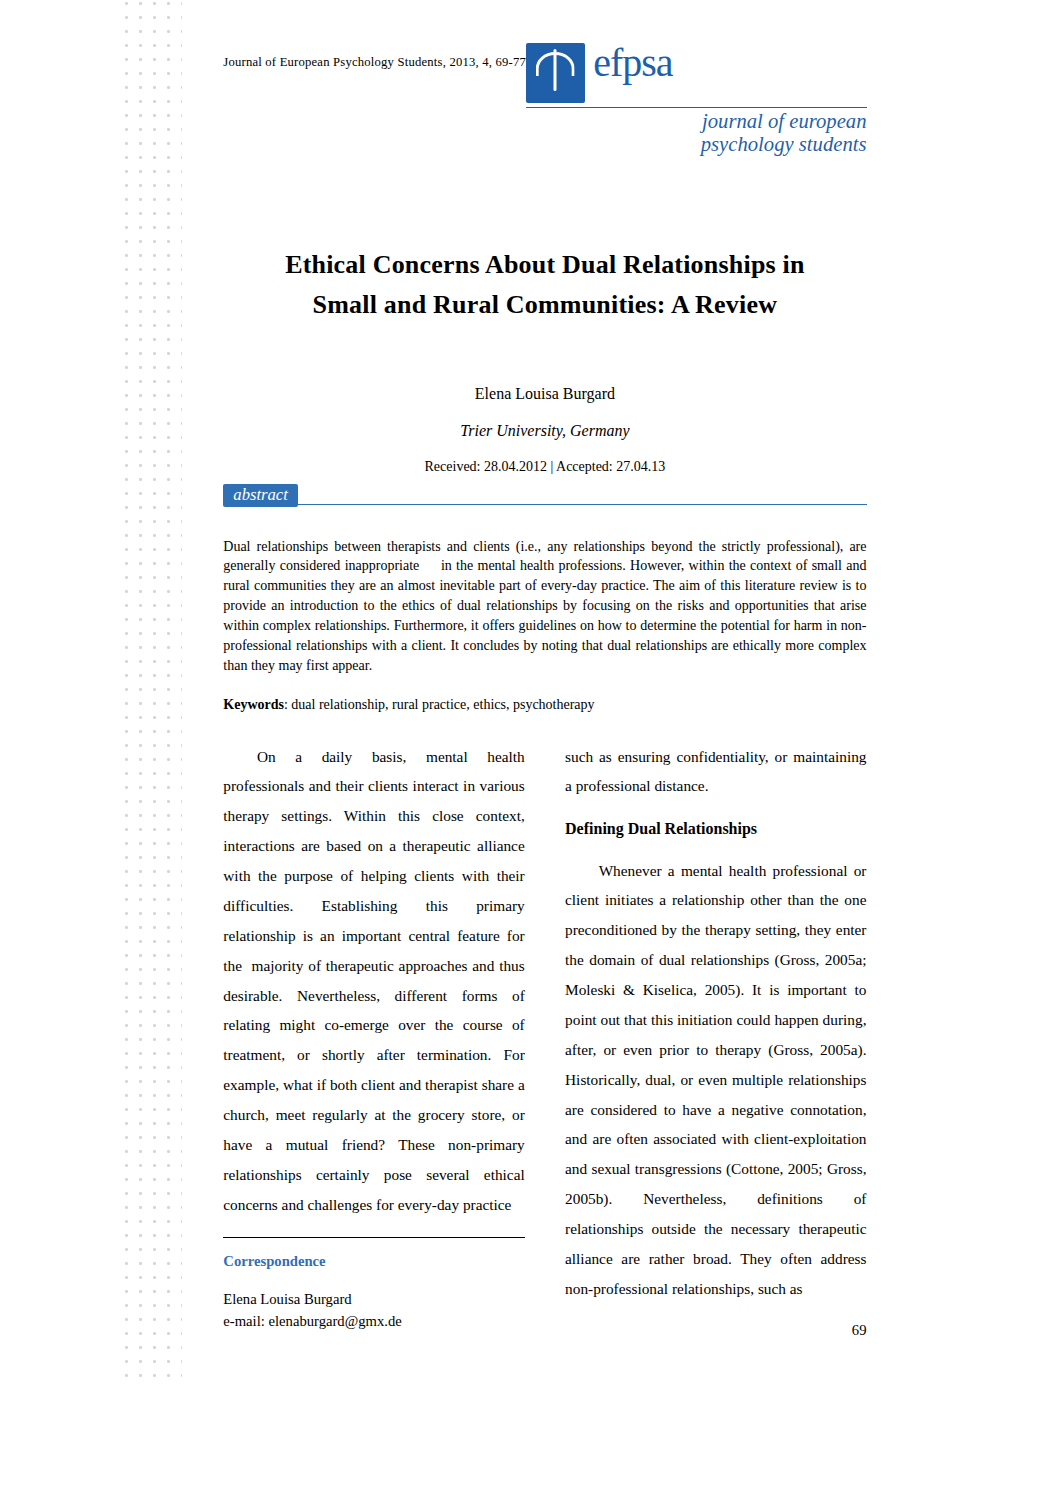Journal of European Psychology Students, 2013, 4, 69-77
efpsa
journal of european
psychology students
Ethical Concerns About Dual Relationships in
Small and Rural Communities: A Review
Elena Louisa Burgard
Trier University, Germany
Received: 28.04.2012 | Accepted: 27.04.13
abstract
Dual relationships between therapists and clients (i.e., any relationships beyond the strictly professional), are generally considered inappropriate in the mental health professions. However, within the context of small and rural communities they are an almost inevitable part of every-day practice. The aim of this literature review is to provide an introduction to the ethics of dual relationships by focusing on the risks and opportunities that arise within complex relationships. Furthermore, it offers guidelines on how to determine the potential for harm in non-professional relationships with a client. It concludes by noting that dual relationships are ethically more complex than they may first appear.
Keywords: dual relationship, rural practice, ethics, psychotherapy
On a daily basis, mental health professionals and their clients interact in various therapy settings. Within this close context, interactions are based on a therapeutic alliance with the purpose of helping clients with their difficulties. Establishing this primary relationship is an important central feature for the majority of therapeutic approaches and thus desirable. Nevertheless, different forms of relating might co-emerge over the course of treatment, or shortly after termination. For example, what if both client and therapist share a church, meet regularly at the grocery store, or have a mutual friend? These non-primary relationships certainly pose several ethical concerns and challenges for every-day practice
Correspondence
Elena Louisa Burgard
e-mail: elenaburgard@gmx.de
such as ensuring confidentiality, or maintaining a professional distance.
Defining Dual Relationships
Whenever a mental health professional or client initiates a relationship other than the one preconditioned by the therapy setting, they enter the domain of dual relationships (Gross, 2005a; Moleski & Kiselica, 2005). It is important to point out that this initiation could happen during, after, or even prior to therapy (Gross, 2005a). Historically, dual, or even multiple relationships are considered to have a negative connotation, and are often associated with client-exploitation and sexual transgressions (Cottone, 2005; Gross, 2005b). Nevertheless, definitions of relationships outside the necessary therapeutic alliance are rather broad. They often address non-professional relationships, such as
69